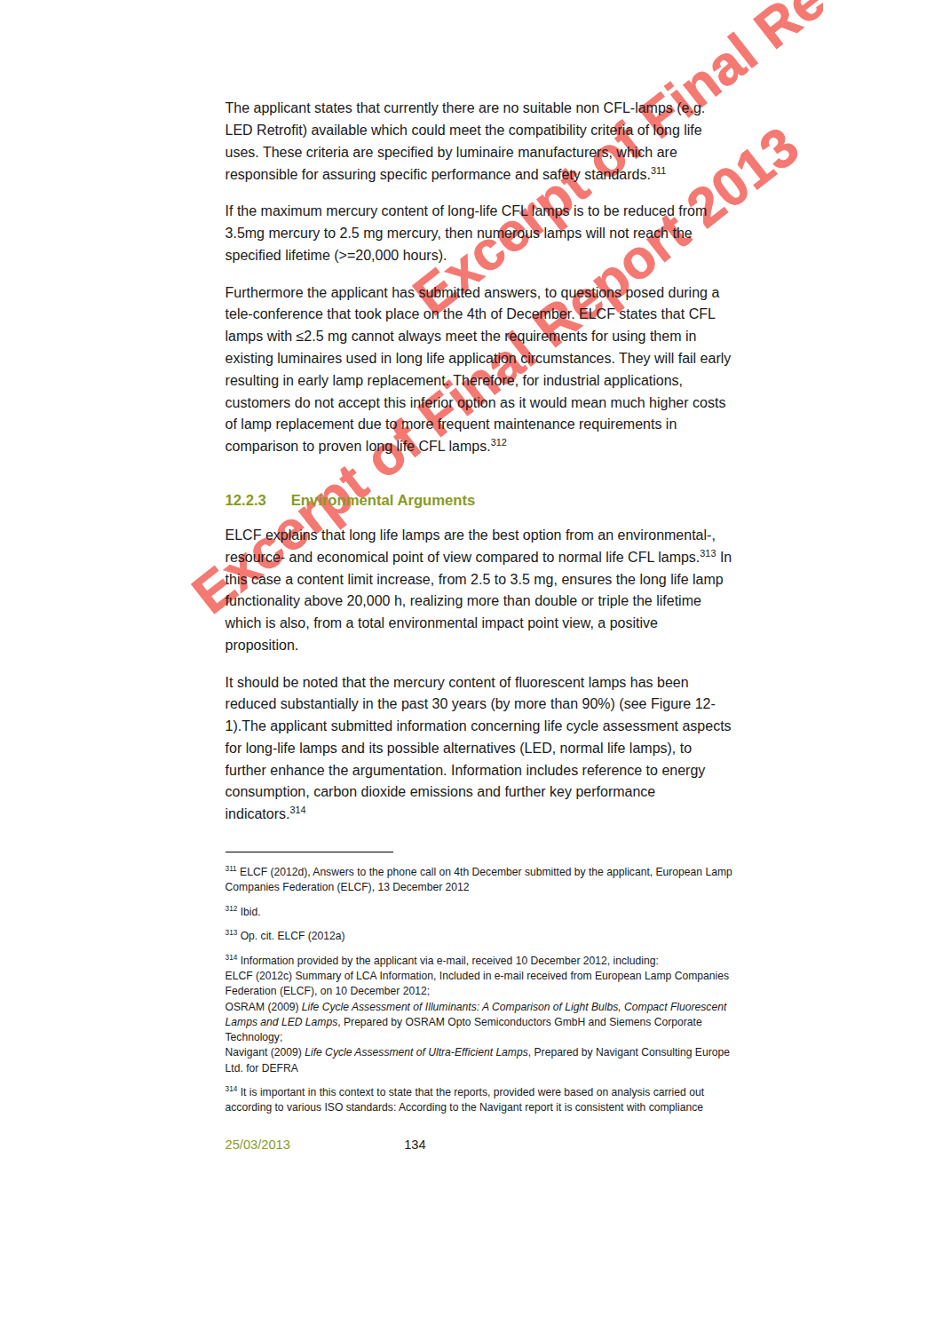Excerpt of Final Report 2013
Excerpt of Final Report 2013
The applicant states that currently there are no suitable non CFL-lamps (e.g. LED Retrofit) available which could meet the compatibility criteria of long life uses. These criteria are specified by luminaire manufacturers, which are responsible for assuring specific performance and safety standards.311
If the maximum mercury content of long-life CFL lamps is to be reduced from 3.5mg mercury to 2.5 mg mercury, then numerous lamps will not reach the specified lifetime (>=20,000 hours).
Furthermore the applicant has submitted answers, to questions posed during a tele-conference that took place on the 4th of December. ELCF states that CFL lamps with ≤2.5 mg cannot always meet the requirements for using them in existing luminaires used in long life application circumstances. They will fail early resulting in early lamp replacement. Therefore, for industrial applications, customers do not accept this inferior option as it would mean much higher costs of lamp replacement due to more frequent maintenance requirements in comparison to proven long life CFL lamps.312
12.2.3 Environmental Arguments
ELCF explains that long life lamps are the best option from an environmental-, resource- and economical point of view compared to normal life CFL lamps.313 In this case a content limit increase, from 2.5 to 3.5 mg, ensures the long life lamp functionality above 20,000 h, realizing more than double or triple the lifetime which is also, from a total environmental impact point view, a positive proposition.
It should be noted that the mercury content of fluorescent lamps has been reduced substantially in the past 30 years (by more than 90%) (see Figure 12-1).The applicant submitted information concerning life cycle assessment aspects for long-life lamps and its possible alternatives (LED, normal life lamps), to further enhance the argumentation. Information includes reference to energy consumption, carbon dioxide emissions and further key performance indicators.314
311 ELCF (2012d), Answers to the phone call on 4th December submitted by the applicant, European Lamp Companies Federation (ELCF), 13 December 2012
312 Ibid.
313 Op. cit. ELCF (2012a)
314 Information provided by the applicant via e-mail, received 10 December 2012, including:
ELCF (2012c) Summary of LCA Information, Included in e-mail received from European Lamp Companies Federation (ELCF), on 10 December 2012;
OSRAM (2009) Life Cycle Assessment of Illuminants: A Comparison of Light Bulbs, Compact Fluorescent Lamps and LED Lamps, Prepared by OSRAM Opto Semiconductors GmbH and Siemens Corporate Technology;
Navigant (2009) Life Cycle Assessment of Ultra-Efficient Lamps, Prepared by Navigant Consulting Europe Ltd. for DEFRA
314 It is important in this context to state that the reports, provided were based on analysis carried out according to various ISO standards: According to the Navigant report it is consistent with compliance
25/03/2013 134